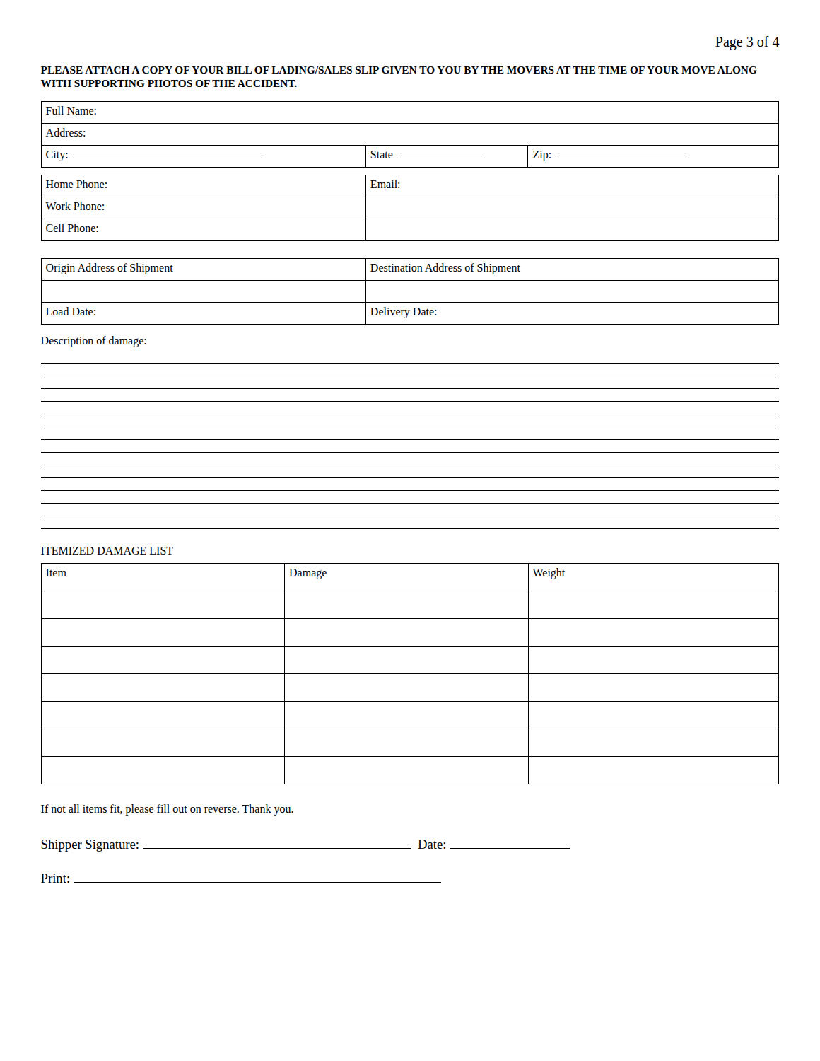Page 3 of 4
PLEASE ATTACH A COPY OF YOUR BILL OF LADING/SALES SLIP GIVEN TO YOU BY THE MOVERS AT THE TIME OF YOUR MOVE ALONG WITH SUPPORTING PHOTOS OF THE ACCIDENT.
| Full Name: |
| Address: |
| City: | State | Zip: |
| Home Phone: | Email: |
| Work Phone: | |
| Cell Phone: | |
| Origin Address of Shipment | Destination Address of Shipment |
| Load Date: | Delivery Date: |
Description of damage:
ITEMIZED DAMAGE LIST
| Item | Damage | Weight |
If not all items fit, please fill out on reverse. Thank you.
Shipper Signature: Date:
Print: